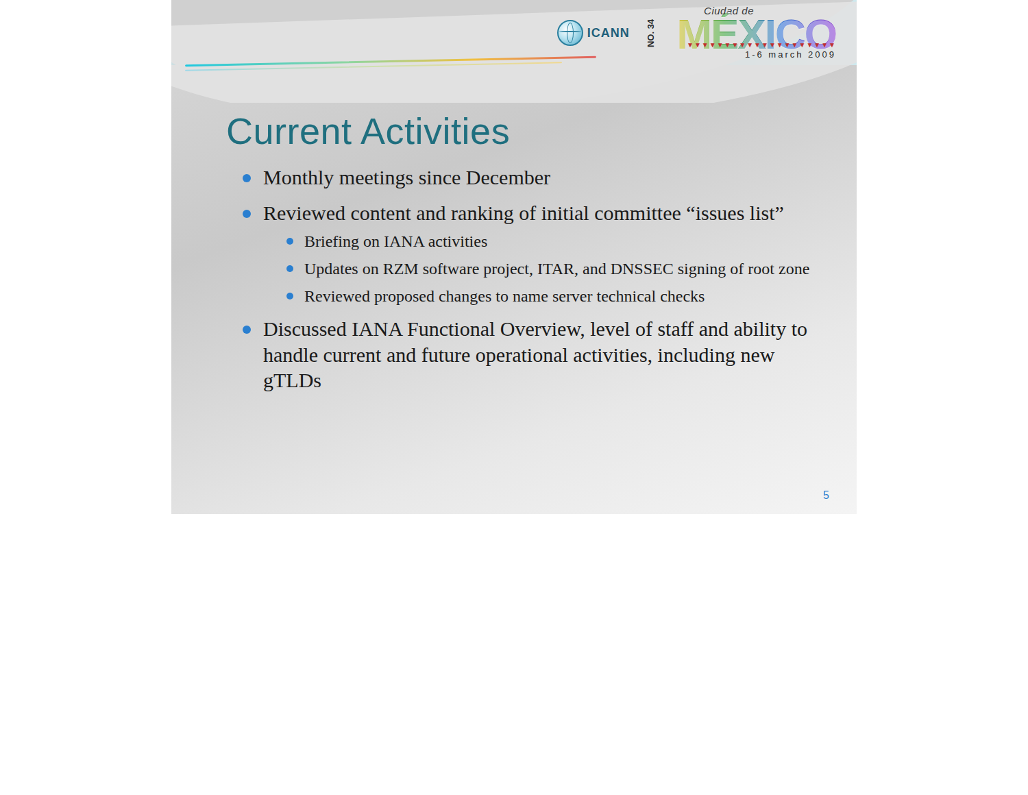Ciudad de
MÉXICO
ICANN
NO. 34
▼▼▼▼▼▼▼▼▼▼▼▼▼▼▼▼▼▼▼▼
1-6 march 2009
Current Activities
Monthly meetings since December
Reviewed content and ranking of initial committee “issues list”
Briefing on IANA activities
Updates on RZM software project, ITAR, and DNSSEC signing of root zone
Reviewed proposed changes to name server technical checks
Discussed IANA Functional Overview, level of staff and ability to handle current and future operational activities, including new gTLDs
5